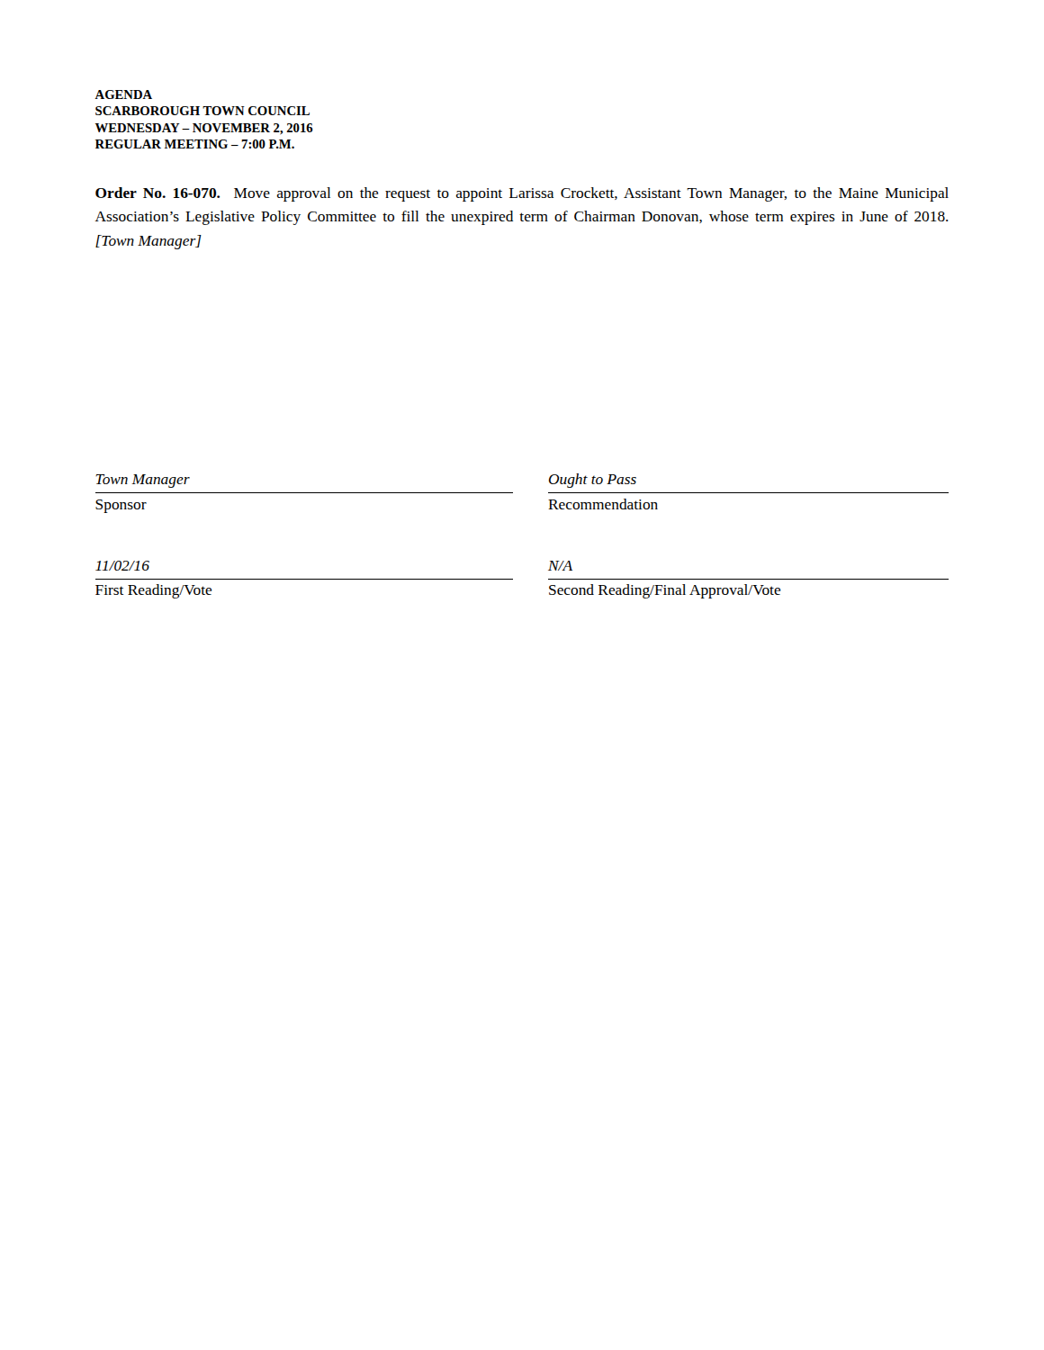AGENDA
SCARBOROUGH TOWN COUNCIL
WEDNESDAY – NOVEMBER 2, 2016
REGULAR MEETING – 7:00 P.M.
Order No. 16-070. Move approval on the request to appoint Larissa Crockett, Assistant Town Manager, to the Maine Municipal Association’s Legislative Policy Committee to fill the unexpired term of Chairman Donovan, whose term expires in June of 2018. [Town Manager]
| Town Manager Sponsor | | Ought to Pass Recommendation |
| 11/02/16 First Reading/Vote | | N/A Second Reading/Final Approval/Vote |